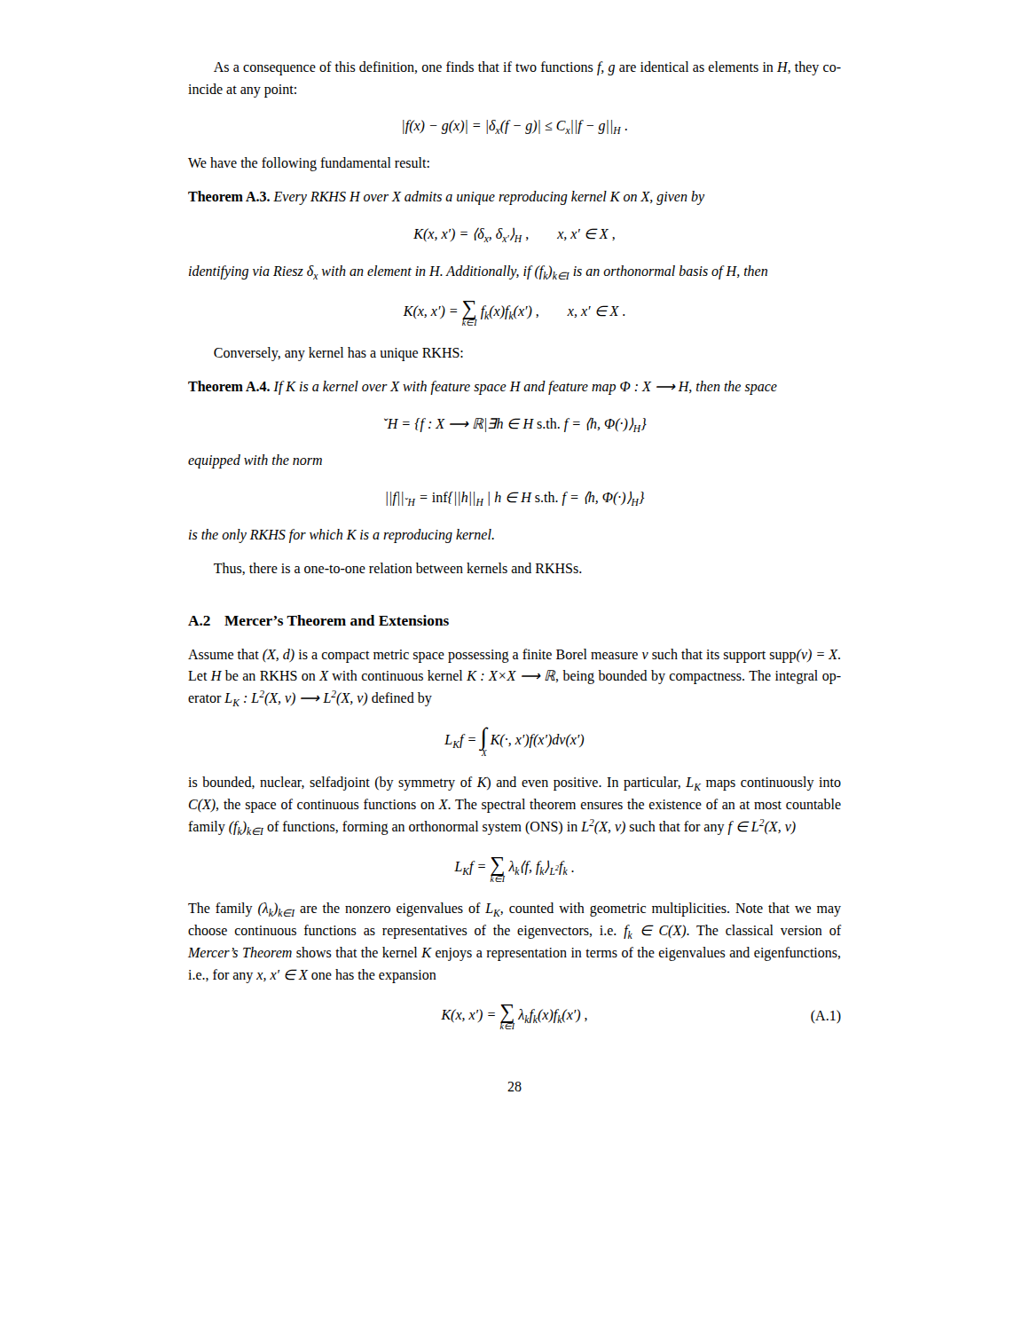As a consequence of this definition, one finds that if two functions f, g are identical as elements in H, they coincide at any point:
|f(x) − g(x)| = |δx(f − g)| ≤ Cx||f − g||H .
We have the following fundamental result:
Theorem A.3. Every RKHS H over X admits a unique reproducing kernel K on X, given by
K(x, x′) = ⟨δx, δx′⟩H , x, x′ ∈ X ,
identifying via Riesz δx with an element in H. Additionally, if (fk)k∈I is an orthonormal basis of H, then
K(x, x′) = ∑k∈I fk(x)fk(x′) , x, x′ ∈ X .
Conversely, any kernel has a unique RKHS:
Theorem A.4. If K is a kernel over X with feature space H and feature map Φ : X ⟶ H, then the space
ˇH = {f : X ⟶ ℝ|∃h ∈ H s.th. f = ⟨h, Φ(·)⟩H}
equipped with the norm
||f||ˇH = inf{||h||H | h ∈ H s.th. f = ⟨h, Φ(·)⟩H}
is the only RKHS for which K is a reproducing kernel.
Thus, there is a one-to-one relation between kernels and RKHSs.
A.2 Mercer’s Theorem and Extensions
Assume that (X, d) is a compact metric space possessing a finite Borel measure ν such that its support supp(ν) = X. Let H be an RKHS on X with continuous kernel K : X×X ⟶ ℝ, being bounded by compactness. The integral operator LK : L2(X, ν) ⟶ L2(X, ν) defined by
LKf = ∫X K(·, x′)f(x′)dν(x′)
is bounded, nuclear, selfadjoint (by symmetry of K) and even positive. In particular, LK maps continuously into C(X), the space of continuous functions on X. The spectral theorem ensures the existence of an at most countable family (fk)k∈I of functions, forming an orthonormal system (ONS) in L2(X, ν) such that for any f ∈ L2(X, ν)
LKf = ∑k∈I λk⟨f, fk⟩L2fk .
The family (λk)k∈I are the nonzero eigenvalues of LK, counted with geometric multiplicities. Note that we may choose continuous functions as representatives of the eigenvectors, i.e. fk ∈ C(X). The classical version of Mercer’s Theorem shows that the kernel K enjoys a representation in terms of the eigenvalues and eigenfunctions, i.e., for any x, x′ ∈ X one has the expansion
K(x, x′) = ∑k∈I λkfk(x)fk(x′) , (A.1)
28